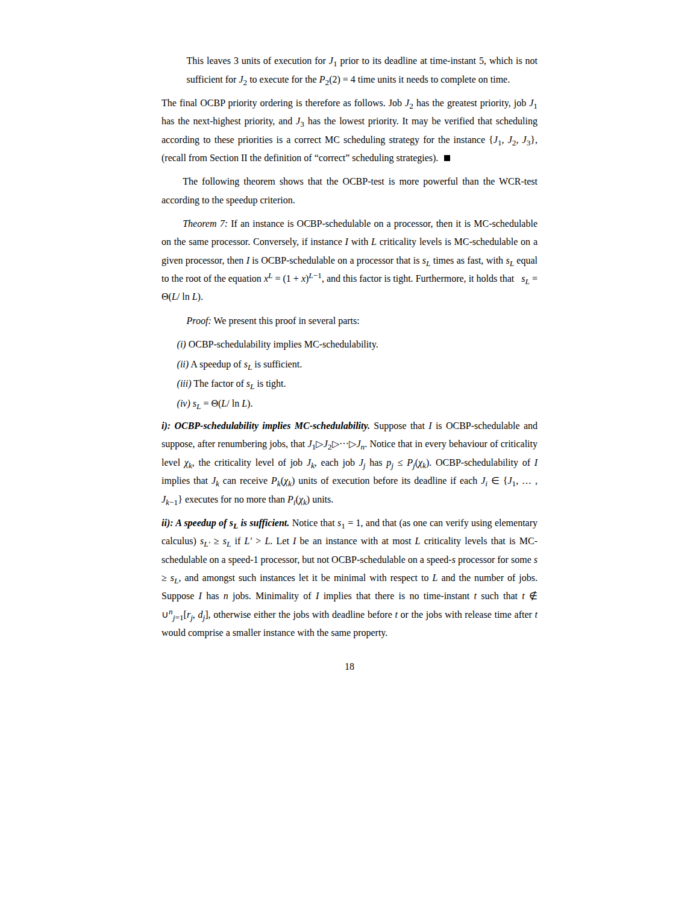This leaves 3 units of execution for J1 prior to its deadline at time-instant 5, which is not sufficient for J2 to execute for the P2(2) = 4 time units it needs to complete on time.
The final OCBP priority ordering is therefore as follows. Job J2 has the greatest priority, job J1 has the next-highest priority, and J3 has the lowest priority. It may be verified that scheduling according to these priorities is a correct MC scheduling strategy for the instance {J1, J2, J3}, (recall from Section II the definition of “correct” scheduling strategies).
The following theorem shows that the OCBP-test is more powerful than the WCR-test according to the speedup criterion.
Theorem 7: If an instance is OCBP-schedulable on a processor, then it is MC-schedulable on the same processor. Conversely, if instance I with L criticality levels is MC-schedulable on a given processor, then I is OCBP-schedulable on a processor that is sL times as fast, with sL equal to the root of the equation xL = (1 + x)L−1, and this factor is tight. Furthermore, it holds that sL = Θ(L/ ln L).
Proof: We present this proof in several parts:
(i) OCBP-schedulability implies MC-schedulability.
(ii) A speedup of sL is sufficient.
(iii) The factor of sL is tight.
(iv) sL = Θ(L/ ln L).
i): OCBP-schedulability implies MC-schedulability. Suppose that I is OCBP-schedulable and suppose, after renumbering jobs, that J1▷J2▷···▷Jn. Notice that in every behaviour of criticality level χk, the criticality level of job Jk, each job Jj has pj ≤ Pj(χk). OCBP-schedulability of I implies that Jk can receive Pk(χk) units of execution before its deadline if each Ji ∈ {J1, … , Jk−1} executes for no more than Pi(χk) units.
ii): A speedup of sL is sufficient. Notice that s1 = 1, and that (as one can verify using elementary calculus) sL′ ≥ sL if L′ > L. Let I be an instance with at most L criticality levels that is MC-schedulable on a speed-1 processor, but not OCBP-schedulable on a speed-s processor for some s ≥ sL, and amongst such instances let it be minimal with respect to L and the number of jobs. Suppose I has n jobs. Minimality of I implies that there is no time-instant t such that t ∉ ∪nj=1[rj, dj], otherwise either the jobs with deadline before t or the jobs with release time after t would comprise a smaller instance with the same property.
18